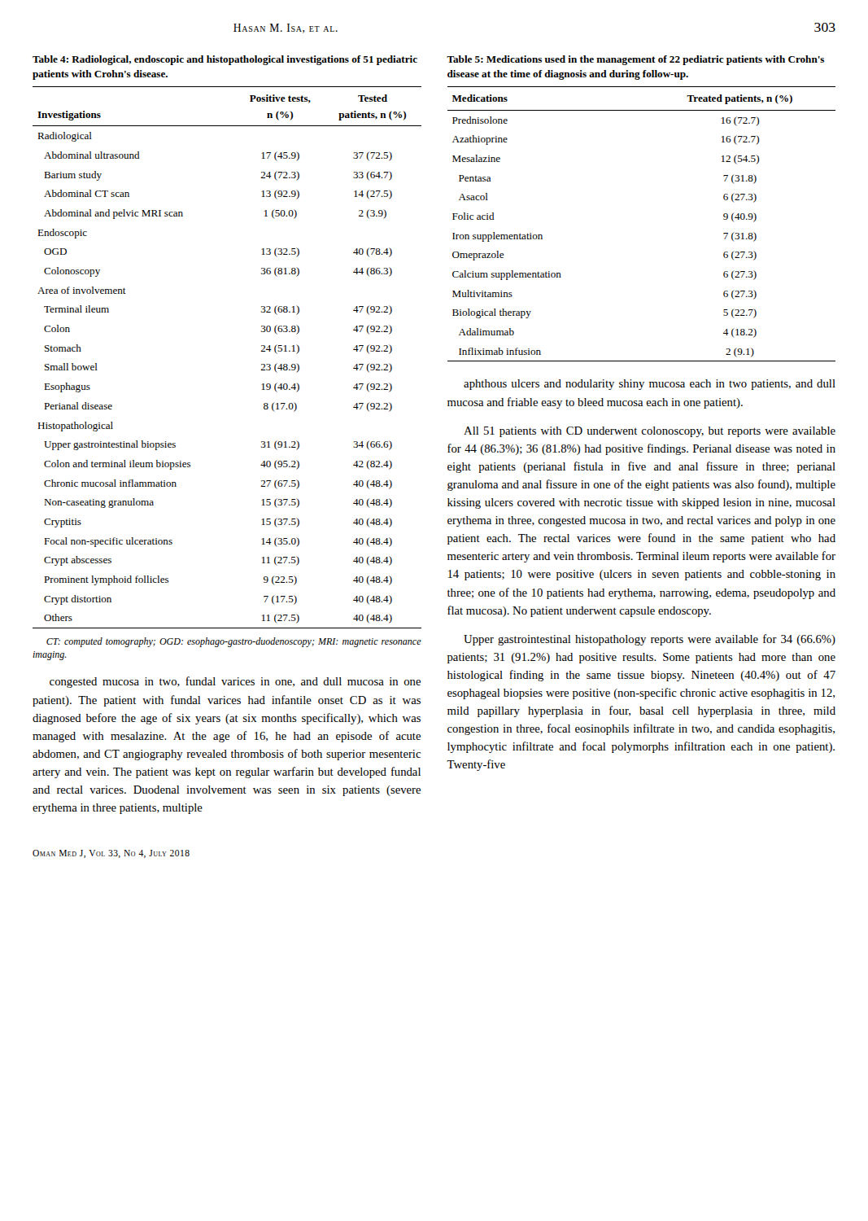Hasan M. Isa, et al.
303
Table 4: Radiological, endoscopic and histopathological investigations of 51 pediatric patients with Crohn's disease.
| Investigations | Positive tests, n (%) | Tested patients, n (%) |
| --- | --- | --- |
| Radiological | | |
| Abdominal ultrasound | 17 (45.9) | 37 (72.5) |
| Barium study | 24 (72.3) | 33 (64.7) |
| Abdominal CT scan | 13 (92.9) | 14 (27.5) |
| Abdominal and pelvic MRI scan | 1 (50.0) | 2 (3.9) |
| Endoscopic | | |
| OGD | 13 (32.5) | 40 (78.4) |
| Colonoscopy | 36 (81.8) | 44 (86.3) |
| Area of involvement | | |
| Terminal ileum | 32 (68.1) | 47 (92.2) |
| Colon | 30 (63.8) | 47 (92.2) |
| Stomach | 24 (51.1) | 47 (92.2) |
| Small bowel | 23 (48.9) | 47 (92.2) |
| Esophagus | 19 (40.4) | 47 (92.2) |
| Perianal disease | 8 (17.0) | 47 (92.2) |
| Histopathological | | |
| Upper gastrointestinal biopsies | 31 (91.2) | 34 (66.6) |
| Colon and terminal ileum biopsies | 40 (95.2) | 42 (82.4) |
| Chronic mucosal inflammation | 27 (67.5) | 40 (48.4) |
| Non-caseating granuloma | 15 (37.5) | 40 (48.4) |
| Cryptitis | 15 (37.5) | 40 (48.4) |
| Focal non-specific ulcerations | 14 (35.0) | 40 (48.4) |
| Crypt abscesses | 11 (27.5) | 40 (48.4) |
| Prominent lymphoid follicles | 9 (22.5) | 40 (48.4) |
| Crypt distortion | 7 (17.5) | 40 (48.4) |
| Others | 11 (27.5) | 40 (48.4) |
CT: computed tomography; OGD: esophago-gastro-duodenoscopy; MRI: magnetic resonance imaging.
congested mucosa in two, fundal varices in one, and dull mucosa in one patient). The patient with fundal varices had infantile onset CD as it was diagnosed before the age of six years (at six months specifically), which was managed with mesalazine. At the age of 16, he had an episode of acute abdomen, and CT angiography revealed thrombosis of both superior mesenteric artery and vein. The patient was kept on regular warfarin but developed fundal and rectal varices. Duodenal involvement was seen in six patients (severe erythema in three patients, multiple
Table 5: Medications used in the management of 22 pediatric patients with Crohn's disease at the time of diagnosis and during follow-up.
| Medications | Treated patients, n (%) |
| --- | --- |
| Prednisolone | 16 (72.7) |
| Azathioprine | 16 (72.7) |
| Mesalazine | 12 (54.5) |
| Pentasa | 7 (31.8) |
| Asacol | 6 (27.3) |
| Folic acid | 9 (40.9) |
| Iron supplementation | 7 (31.8) |
| Omeprazole | 6 (27.3) |
| Calcium supplementation | 6 (27.3) |
| Multivitamins | 6 (27.3) |
| Biological therapy | 5 (22.7) |
| Adalimumab | 4 (18.2) |
| Infliximab infusion | 2 (9.1) |
aphthous ulcers and nodularity shiny mucosa each in two patients, and dull mucosa and friable easy to bleed mucosa each in one patient).
All 51 patients with CD underwent colonoscopy, but reports were available for 44 (86.3%); 36 (81.8%) had positive findings. Perianal disease was noted in eight patients (perianal fistula in five and anal fissure in three; perianal granuloma and anal fissure in one of the eight patients was also found), multiple kissing ulcers covered with necrotic tissue with skipped lesion in nine, mucosal erythema in three, congested mucosa in two, and rectal varices and polyp in one patient each. The rectal varices were found in the same patient who had mesenteric artery and vein thrombosis. Terminal ileum reports were available for 14 patients; 10 were positive (ulcers in seven patients and cobble-stoning in three; one of the 10 patients had erythema, narrowing, edema, pseudopolyp and flat mucosa). No patient underwent capsule endoscopy.
Upper gastrointestinal histopathology reports were available for 34 (66.6%) patients; 31 (91.2%) had positive results. Some patients had more than one histological finding in the same tissue biopsy. Nineteen (40.4%) out of 47 esophageal biopsies were positive (non-specific chronic active esophagitis in 12, mild papillary hyperplasia in four, basal cell hyperplasia in three, mild congestion in three, focal eosinophils infiltrate in two, and candida esophagitis, lymphocytic infiltrate and focal polymorphs infiltration each in one patient). Twenty-five
Oman Med J, Vol 33, No 4, July 2018